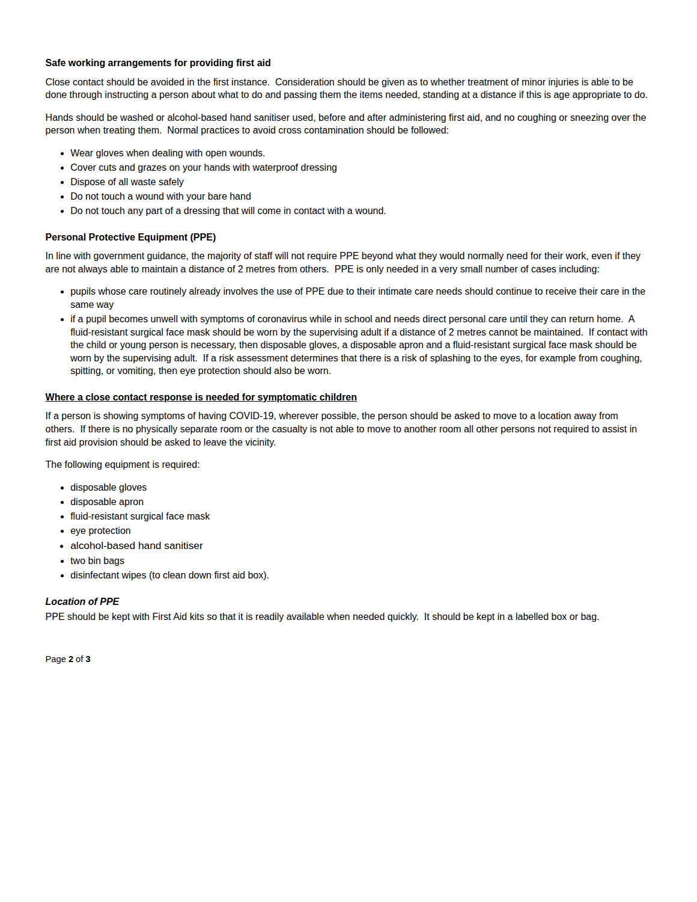Safe working arrangements for providing first aid
Close contact should be avoided in the first instance. Consideration should be given as to whether treatment of minor injuries is able to be done through instructing a person about what to do and passing them the items needed, standing at a distance if this is age appropriate to do.
Hands should be washed or alcohol-based hand sanitiser used, before and after administering first aid, and no coughing or sneezing over the person when treating them. Normal practices to avoid cross contamination should be followed:
Wear gloves when dealing with open wounds.
Cover cuts and grazes on your hands with waterproof dressing
Dispose of all waste safely
Do not touch a wound with your bare hand
Do not touch any part of a dressing that will come in contact with a wound.
Personal Protective Equipment (PPE)
In line with government guidance, the majority of staff will not require PPE beyond what they would normally need for their work, even if they are not always able to maintain a distance of 2 metres from others. PPE is only needed in a very small number of cases including:
pupils whose care routinely already involves the use of PPE due to their intimate care needs should continue to receive their care in the same way
if a pupil becomes unwell with symptoms of coronavirus while in school and needs direct personal care until they can return home. A fluid-resistant surgical face mask should be worn by the supervising adult if a distance of 2 metres cannot be maintained. If contact with the child or young person is necessary, then disposable gloves, a disposable apron and a fluid-resistant surgical face mask should be worn by the supervising adult. If a risk assessment determines that there is a risk of splashing to the eyes, for example from coughing, spitting, or vomiting, then eye protection should also be worn.
Where a close contact response is needed for symptomatic children
If a person is showing symptoms of having COVID-19, wherever possible, the person should be asked to move to a location away from others. If there is no physically separate room or the casualty is not able to move to another room all other persons not required to assist in first aid provision should be asked to leave the vicinity.
The following equipment is required:
disposable gloves
disposable apron
fluid-resistant surgical face mask
eye protection
alcohol-based hand sanitiser
two bin bags
disinfectant wipes (to clean down first aid box).
Location of PPE
PPE should be kept with First Aid kits so that it is readily available when needed quickly. It should be kept in a labelled box or bag.
Page 2 of 3